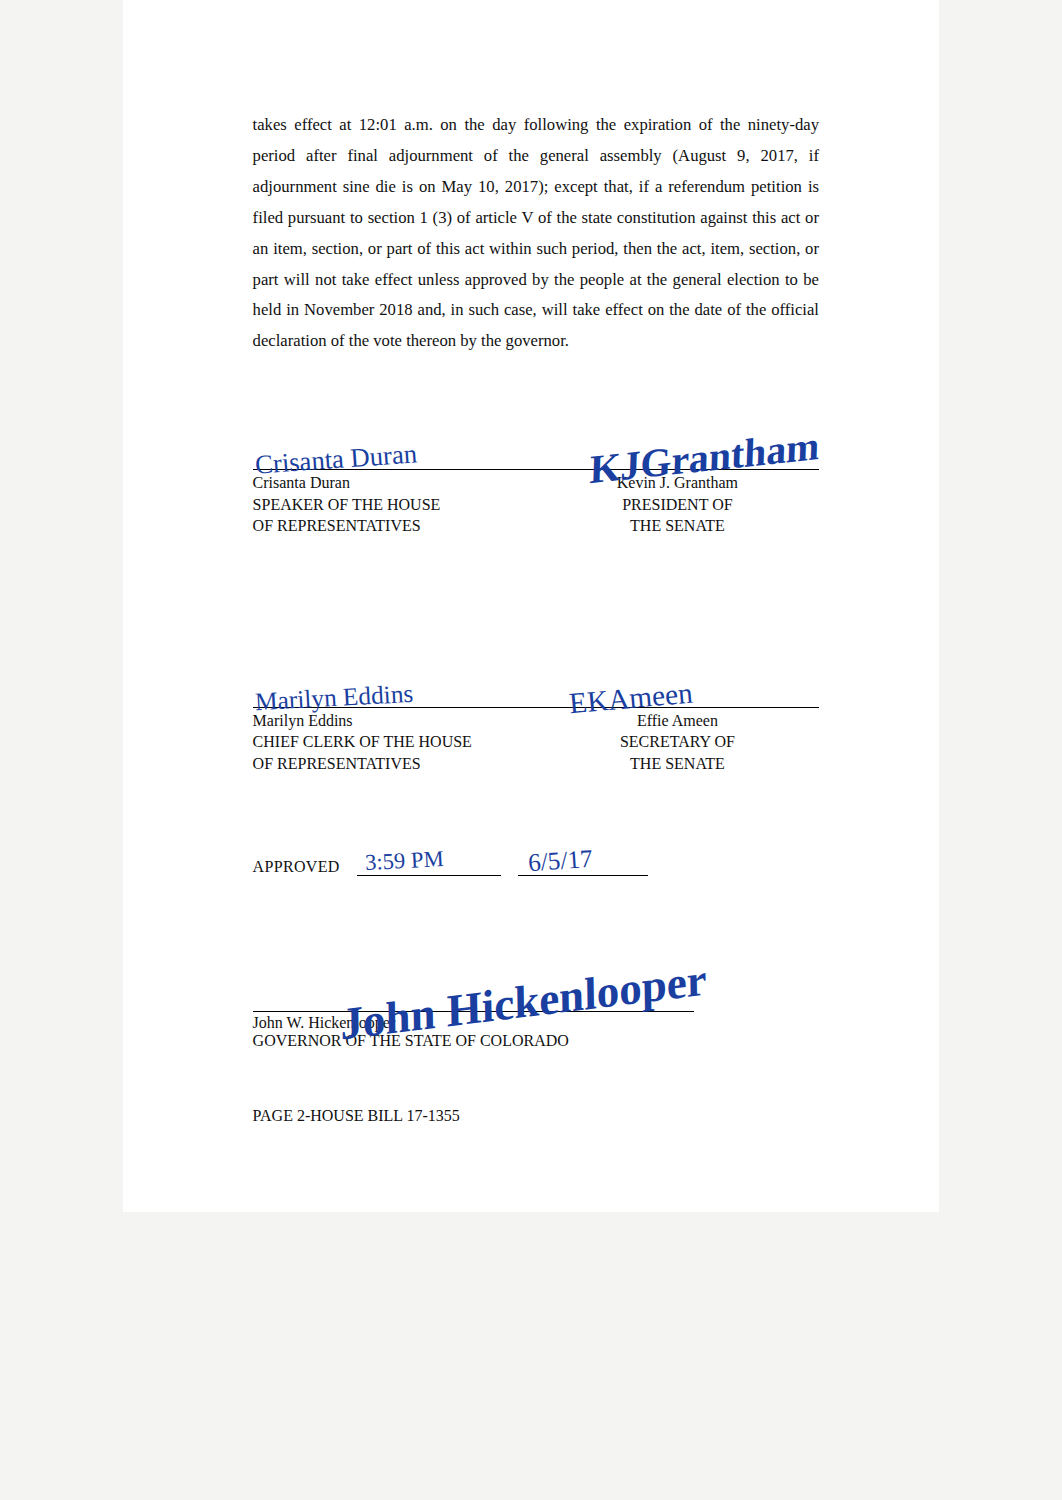takes effect at 12:01 a.m. on the day following the expiration of the ninety-day period after final adjournment of the general assembly (August 9, 2017, if adjournment sine die is on May 10, 2017); except that, if a referendum petition is filed pursuant to section 1 (3) of article V of the state constitution against this act or an item, section, or part of this act within such period, then the act, item, section, or part will not take effect unless approved by the people at the general election to be held in November 2018 and, in such case, will take effect on the date of the official declaration of the vote thereon by the governor.
| Crisanta Duran Crisanta Duran Speaker of the House of Representatives | KJGrantham Kevin J. Grantham President of the Senate |
| Marilyn Eddins Marilyn Eddins Chief Clerk of the House of Representatives | EKAmeen Effie Ameen Secretary of the Senate |
APPROVED 3:59 PM 6/5/17
John Hickenlooper
John W. Hickenlooper
Governor of the State of Colorado
PAGE 2-HOUSE BILL 17-1355